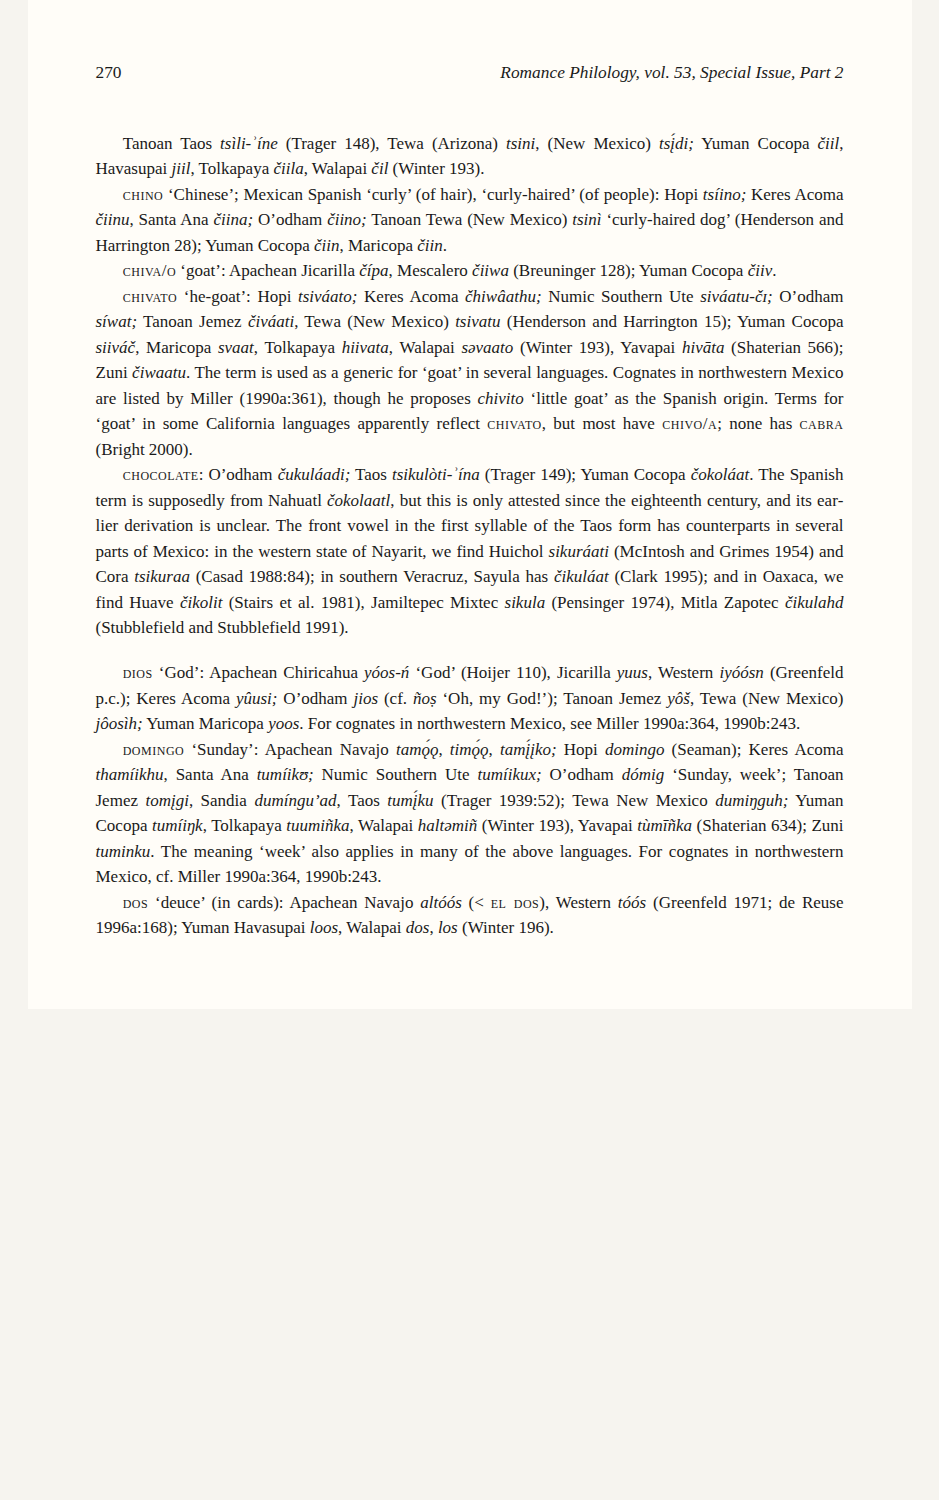270 Romance Philology, vol. 53, Special Issue, Part 2
Tanoan Taos tsìli-ʾíne (Trager 148), Tewa (Arizona) tsini, (New Mexico) tsį́di; Yuman Cocopa čiil, Havasupai jiil, Tolkapaya čiila, Walapai čil (Winter 193).
chino ‘Chinese’; Mexican Spanish ‘curly’ (of hair), ‘curly-haired’ (of people): Hopi tsíino; Keres Acoma čiinu, Santa Ana čiina; O’odham čiino; Tanoan Tewa (New Mexico) tsinì ‘curly-haired dog’ (Henderson and Harrington 28); Yuman Cocopa čiin, Maricopa čiin.
chiva/o ‘goat’: Apachean Jicarilla čípa, Mescalero čiiwa (Breuninger 128); Yuman Cocopa čiiv.
chivato ‘he-goat’: Hopi tsiváato; Keres Acoma čhiwâathu; Numic Southern Ute siváatu-čɪ; O’odham síwat; Tanoan Jemez čiváati, Tewa (New Mexico) tsivatu (Henderson and Harrington 15); Yuman Cocopa siiváč, Maricopa svaat, Tolkapaya hiivata, Walapai səvaato (Winter 193), Yavapai hivāta (Shaterian 566); Zuni čiwaatu. The term is used as a generic for ‘goat’ in several languages. Cognates in northwestern Mexico are listed by Miller (1990a:361), though he proposes chivito ‘little goat’ as the Spanish origin. Terms for ‘goat’ in some California languages apparently reflect chivato, but most have chivo/a; none has cabra (Bright 2000).
chocolate: O’odham čukuláadi; Taos tsikulòti-ʾína (Trager 149); Yuman Cocopa čokoláat. The Spanish term is supposedly from Nahuatl čokolaatl, but this is only attested since the eighteenth century, and its earlier derivation is unclear. The front vowel in the first syllable of the Taos form has counterparts in several parts of Mexico: in the western state of Nayarit, we find Huichol sikuráati (McIntosh and Grimes 1954) and Cora tsikuraa (Casad 1988:84); in southern Veracruz, Sayula has čikuláat (Clark 1995); and in Oaxaca, we find Huave čikolit (Stairs et al. 1981), Jamiltepec Mixtec sikula (Pensinger 1974), Mitla Zapotec čikulahd (Stubblefield and Stubblefield 1991).
dios ‘God’: Apachean Chiricahua yóos-ń ‘God’ (Hoijer 110), Jicarilla yuus, Western iyóósn (Greenfeld p.c.); Keres Acoma yûusi; O’odham jios (cf. ñoṣ ‘Oh, my God!’); Tanoan Jemez yôš, Tewa (New Mexico) jôosìh; Yuman Maricopa yoos. For cognates in northwestern Mexico, see Miller 1990a:364, 1990b:243.
domingo ‘Sunday’: Apachean Navajo tamǫ́ǫ, timǫ́ǫ, tamį́įko; Hopi domingo (Seaman); Keres Acoma thamíikhu, Santa Ana tumíikʊ; Numic Southern Ute tumíikux; O’odham dómig ‘Sunday, week’; Tanoan Jemez tomįgi, Sandia dumíngu’ad, Taos tumį́ku (Trager 1939:52); Tewa New Mexico dumiŋguh; Yuman Cocopa tumíiŋk, Tolkapaya tuumiñka, Walapai haltəmiñ (Winter 193), Yavapai tùmīñka (Shaterian 634); Zuni tuminku. The meaning ‘week’ also applies in many of the above languages. For cognates in northwestern Mexico, cf. Miller 1990a:364, 1990b:243.
dos ‘deuce’ (in cards): Apachean Navajo altóós (< el dos), Western tóós (Greenfeld 1971; de Reuse 1996a:168); Yuman Havasupai loos, Walapai dos, los (Winter 196).